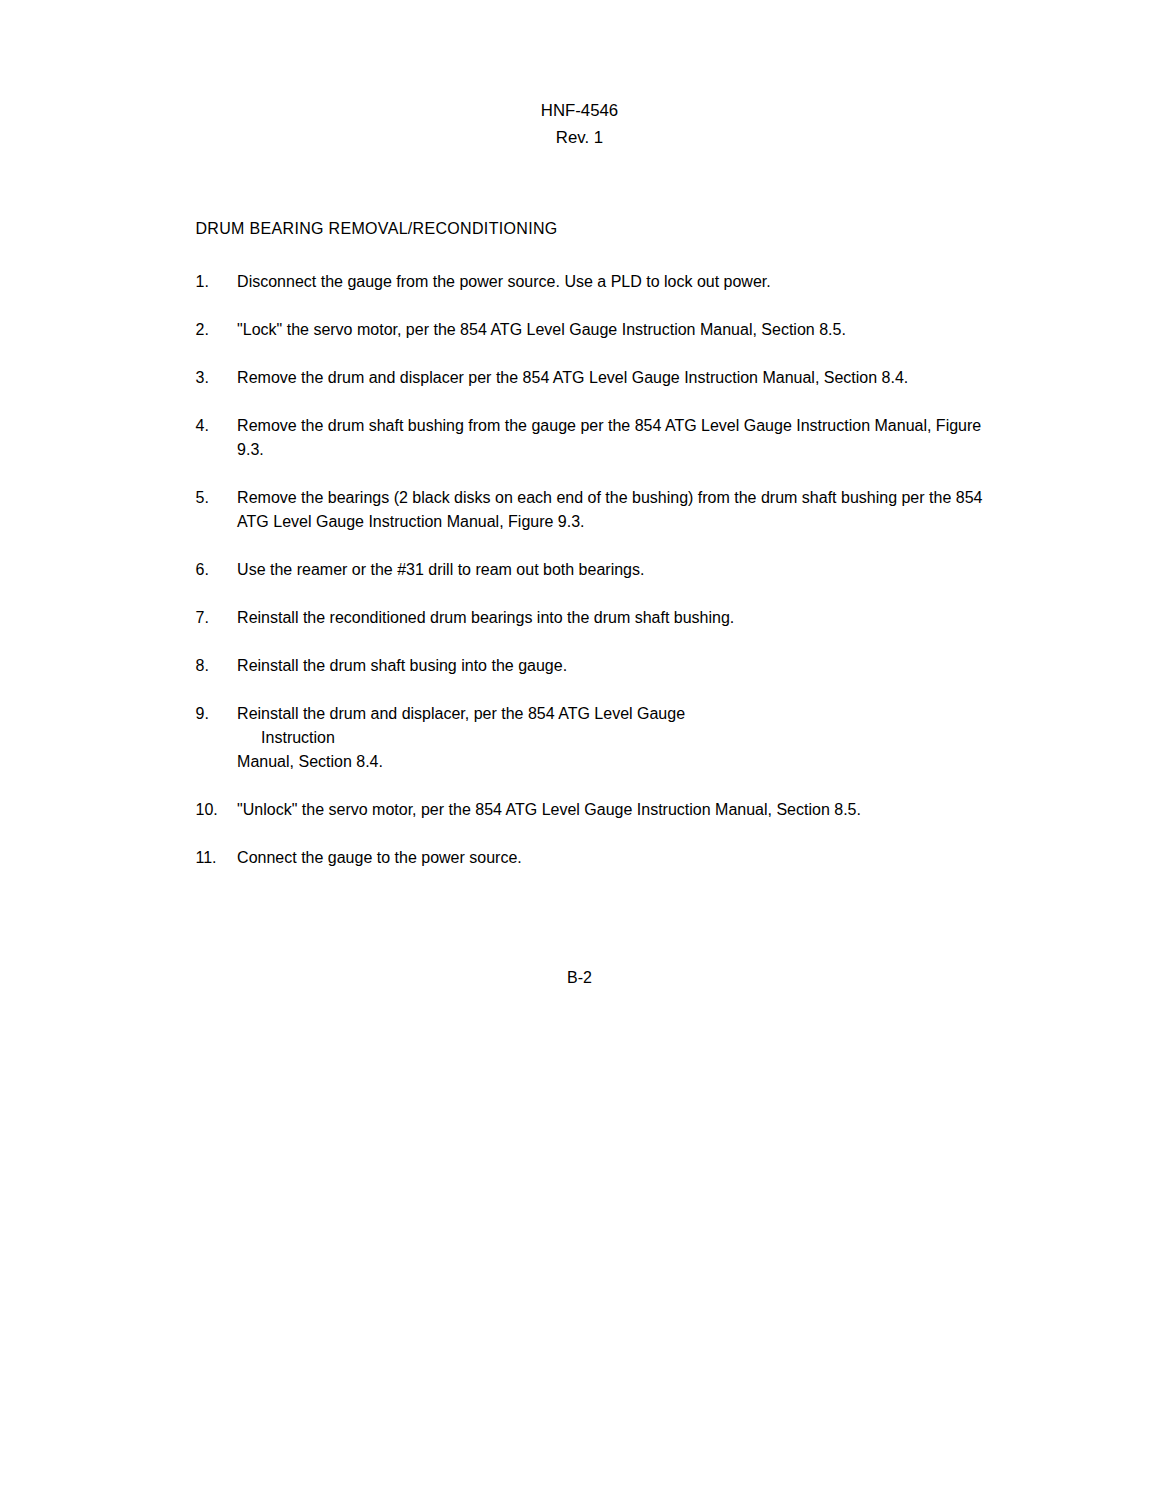HNF-4546
Rev. 1
Drum Bearing Removal/Reconditioning
Disconnect the gauge from the power source. Use a PLD to lock out power.
"Lock" the servo motor, per the 854 ATG Level Gauge Instruction Manual, Section 8.5.
Remove the drum and displacer per the 854 ATG Level Gauge Instruction Manual, Section 8.4.
Remove the drum shaft bushing from the gauge per the 854 ATG Level Gauge Instruction Manual, Figure 9.3.
Remove the bearings (2 black disks on each end of the bushing) from the drum shaft bushing per the 854 ATG Level Gauge Instruction Manual, Figure 9.3.
Use the reamer or the #31 drill to ream out both bearings.
Reinstall the reconditioned drum bearings into the drum shaft bushing.
Reinstall the drum shaft busing into the gauge.
Reinstall the drum and displacer, per the 854 ATG Level Gauge Instruction Manual, Section 8.4.
"Unlock" the servo motor, per the 854 ATG Level Gauge Instruction Manual, Section 8.5.
Connect the gauge to the power source.
B-2